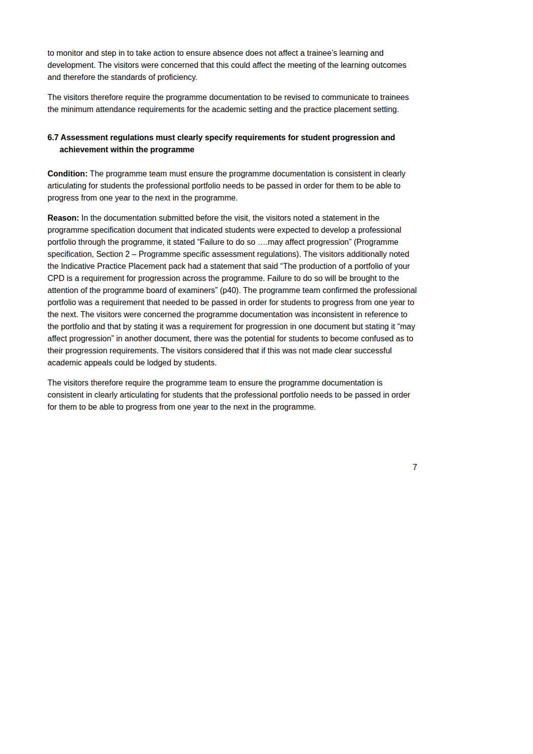to monitor and step in to take action to ensure absence does not affect a trainee’s learning and development. The visitors were concerned that this could affect the meeting of the learning outcomes and therefore the standards of proficiency.
The visitors therefore require the programme documentation to be revised to communicate to trainees the minimum attendance requirements for the academic setting and the practice placement setting.
6.7 Assessment regulations must clearly specify requirements for student progression and achievement within the programme
Condition: The programme team must ensure the programme documentation is consistent in clearly articulating for students the professional portfolio needs to be passed in order for them to be able to progress from one year to the next in the programme.
Reason: In the documentation submitted before the visit, the visitors noted a statement in the programme specification document that indicated students were expected to develop a professional portfolio through the programme, it stated “Failure to do so ….may affect progression” (Programme specification, Section 2 – Programme specific assessment regulations). The visitors additionally noted the Indicative Practice Placement pack had a statement that said “The production of a portfolio of your CPD is a requirement for progression across the programme. Failure to do so will be brought to the attention of the programme board of examiners” (p40). The programme team confirmed the professional portfolio was a requirement that needed to be passed in order for students to progress from one year to the next. The visitors were concerned the programme documentation was inconsistent in reference to the portfolio and that by stating it was a requirement for progression in one document but stating it “may affect progression” in another document, there was the potential for students to become confused as to their progression requirements. The visitors considered that if this was not made clear successful academic appeals could be lodged by students.
The visitors therefore require the programme team to ensure the programme documentation is consistent in clearly articulating for students that the professional portfolio needs to be passed in order for them to be able to progress from one year to the next in the programme.
7